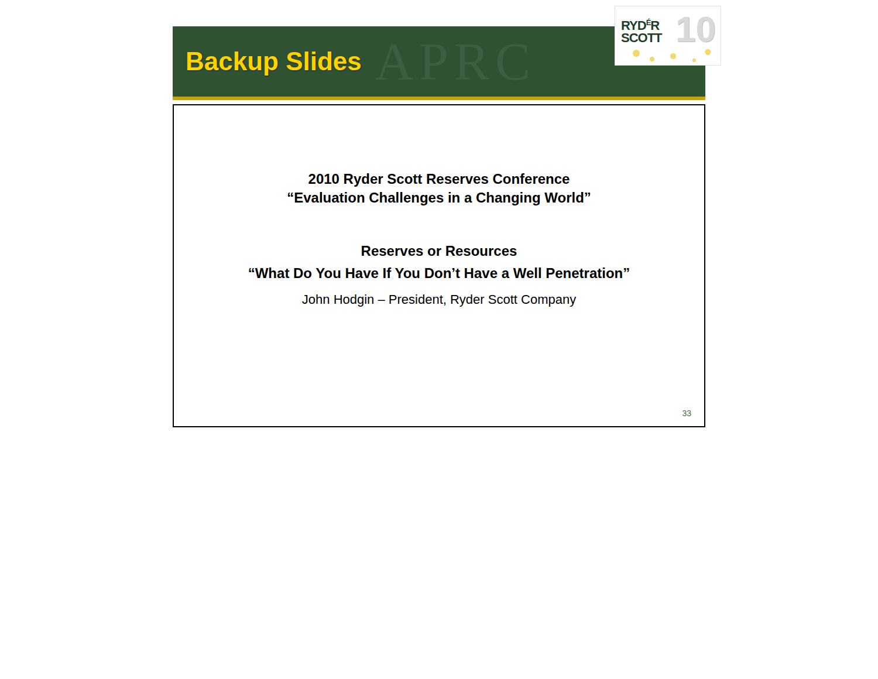Backup Slides
RYDÉR
SCOTT
10
2010 Ryder Scott Reserves Conference
“Evaluation Challenges in a Changing World”
Reserves or Resources
“What Do You Have If You Don’t Have a Well Penetration”
John Hodgin – President, Ryder Scott Company
33